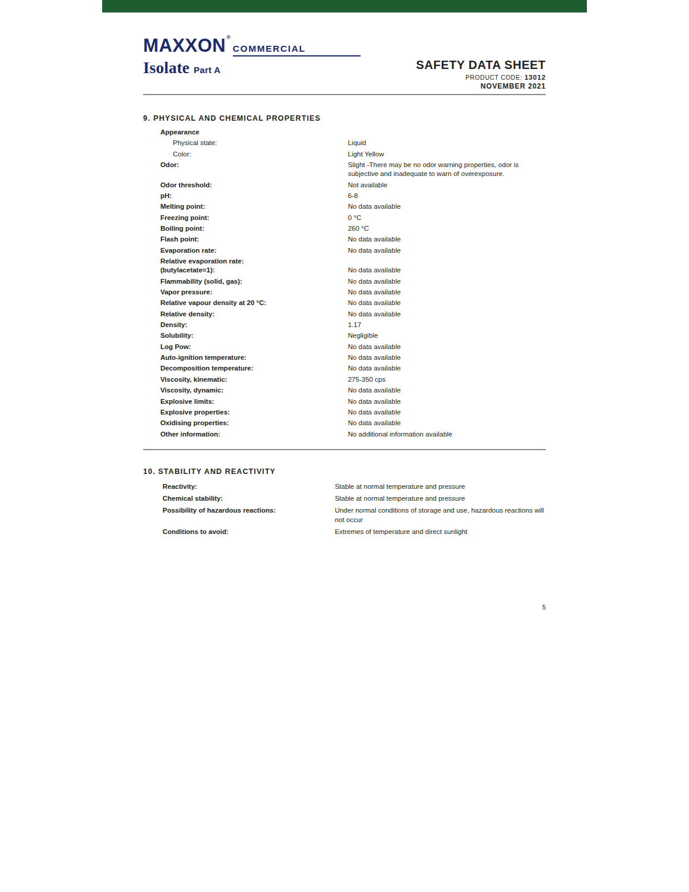MAXXON®
COMMERCIAL
Isolate Part A
SAFETY DATA SHEET
PRODUCT CODE: 13012
NOVEMBER 2021
9. Physical and Chemical Properties
Appearance
| Physical state: | Liquid |
| Color: | Light Yellow |
| Odor: | Slight -There may be no odor warning properties, odor is subjective and inadequate to warn of overexposure. |
| Odor threshold: | Not available |
| pH: | 6-8 |
| Melting point: | No data available |
| Freezing point: | 0 °C |
| Boiling point: | 260 °C |
| Flash point: | No data available |
| Evaporation rate: | No data available |
| Relative evaporation rate: (butylacetate=1): | No data available |
| Flammability (solid, gas): | No data available |
| Vapor pressure: | No data available |
| Relative vapour density at 20 °C: | No data available |
| Relative density: | No data available |
| Density: | 1.17 |
| Solubility: | Negligible |
| Log Pow: | No data available |
| Auto-ignition temperature: | No data available |
| Decomposition temperature: | No data available |
| Viscosity, kinematic: | 275-350 cps |
| Viscosity, dynamic: | No data available |
| Explosive limits: | No data available |
| Explosive properties: | No data available |
| Oxidising properties: | No data available |
| Other information: | No additional information available |
10. Stability and Reactivity
| Reactivity: | Stable at normal temperature and pressure |
| Chemical stability: | Stable at normal temperature and pressure |
| Possibility of hazardous reactions: | Under normal conditions of storage and use, hazardous reactions will not occur |
| Conditions to avoid: | Extremes of temperature and direct sunlight |
5